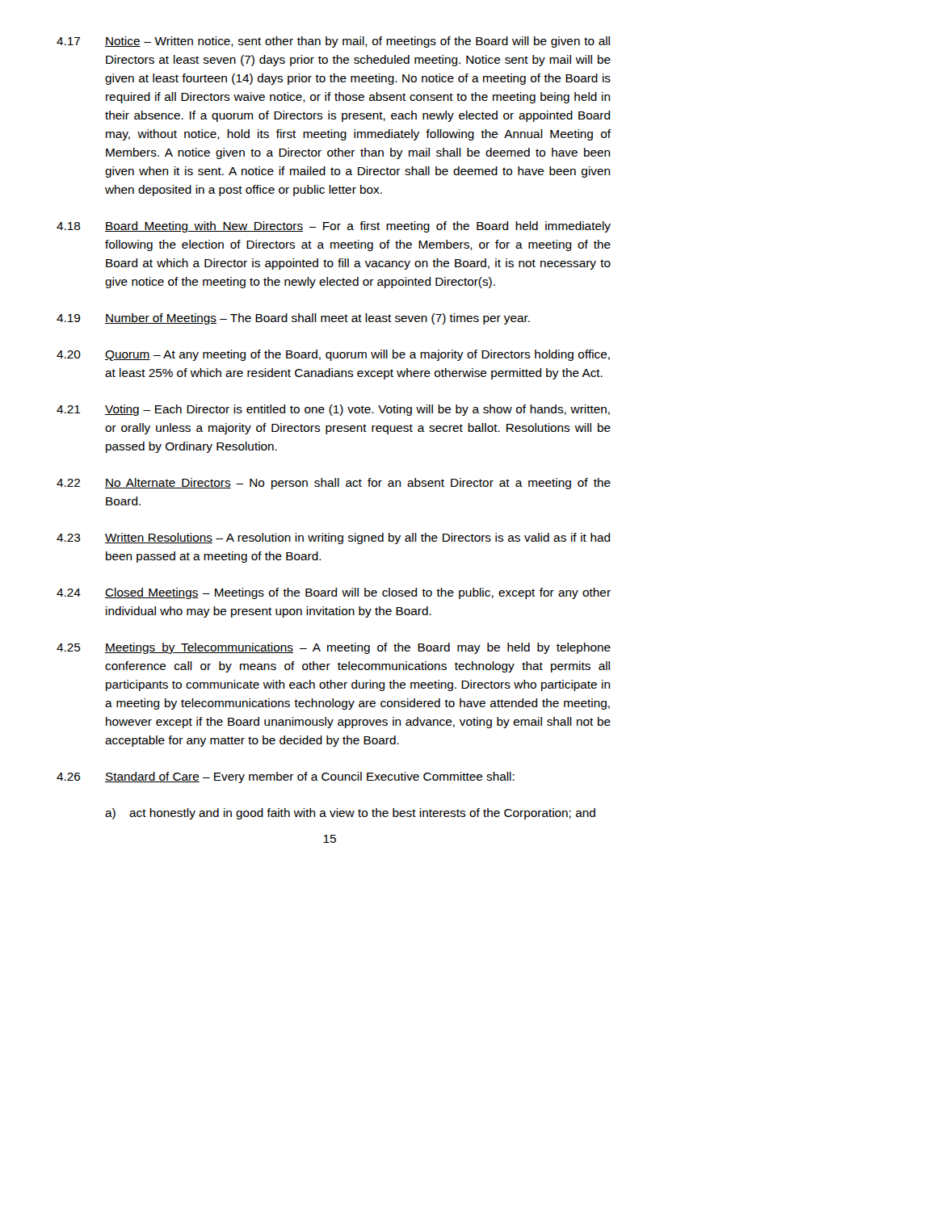4.17
Notice – Written notice, sent other than by mail, of meetings of the Board will be given to all Directors at least seven (7) days prior to the scheduled meeting. Notice sent by mail will be given at least fourteen (14) days prior to the meeting. No notice of a meeting of the Board is required if all Directors waive notice, or if those absent consent to the meeting being held in their absence. If a quorum of Directors is present, each newly elected or appointed Board may, without notice, hold its first meeting immediately following the Annual Meeting of Members. A notice given to a Director other than by mail shall be deemed to have been given when it is sent. A notice if mailed to a Director shall be deemed to have been given when deposited in a post office or public letter box.
4.18
Board Meeting with New Directors – For a first meeting of the Board held immediately following the election of Directors at a meeting of the Members, or for a meeting of the Board at which a Director is appointed to fill a vacancy on the Board, it is not necessary to give notice of the meeting to the newly elected or appointed Director(s).
4.19
Number of Meetings – The Board shall meet at least seven (7) times per year.
4.20
Quorum – At any meeting of the Board, quorum will be a majority of Directors holding office, at least 25% of which are resident Canadians except where otherwise permitted by the Act.
4.21
Voting – Each Director is entitled to one (1) vote. Voting will be by a show of hands, written, or orally unless a majority of Directors present request a secret ballot. Resolutions will be passed by Ordinary Resolution.
4.22
No Alternate Directors – No person shall act for an absent Director at a meeting of the Board.
4.23
Written Resolutions – A resolution in writing signed by all the Directors is as valid as if it had been passed at a meeting of the Board.
4.24
Closed Meetings – Meetings of the Board will be closed to the public, except for any other individual who may be present upon invitation by the Board.
4.25
Meetings by Telecommunications – A meeting of the Board may be held by telephone conference call or by means of other telecommunications technology that permits all participants to communicate with each other during the meeting. Directors who participate in a meeting by telecommunications technology are considered to have attended the meeting, however except if the Board unanimously approves in advance, voting by email shall not be acceptable for any matter to be decided by the Board.
4.26
Standard of Care – Every member of a Council Executive Committee shall:
a)
act honestly and in good faith with a view to the best interests of the Corporation; and
15